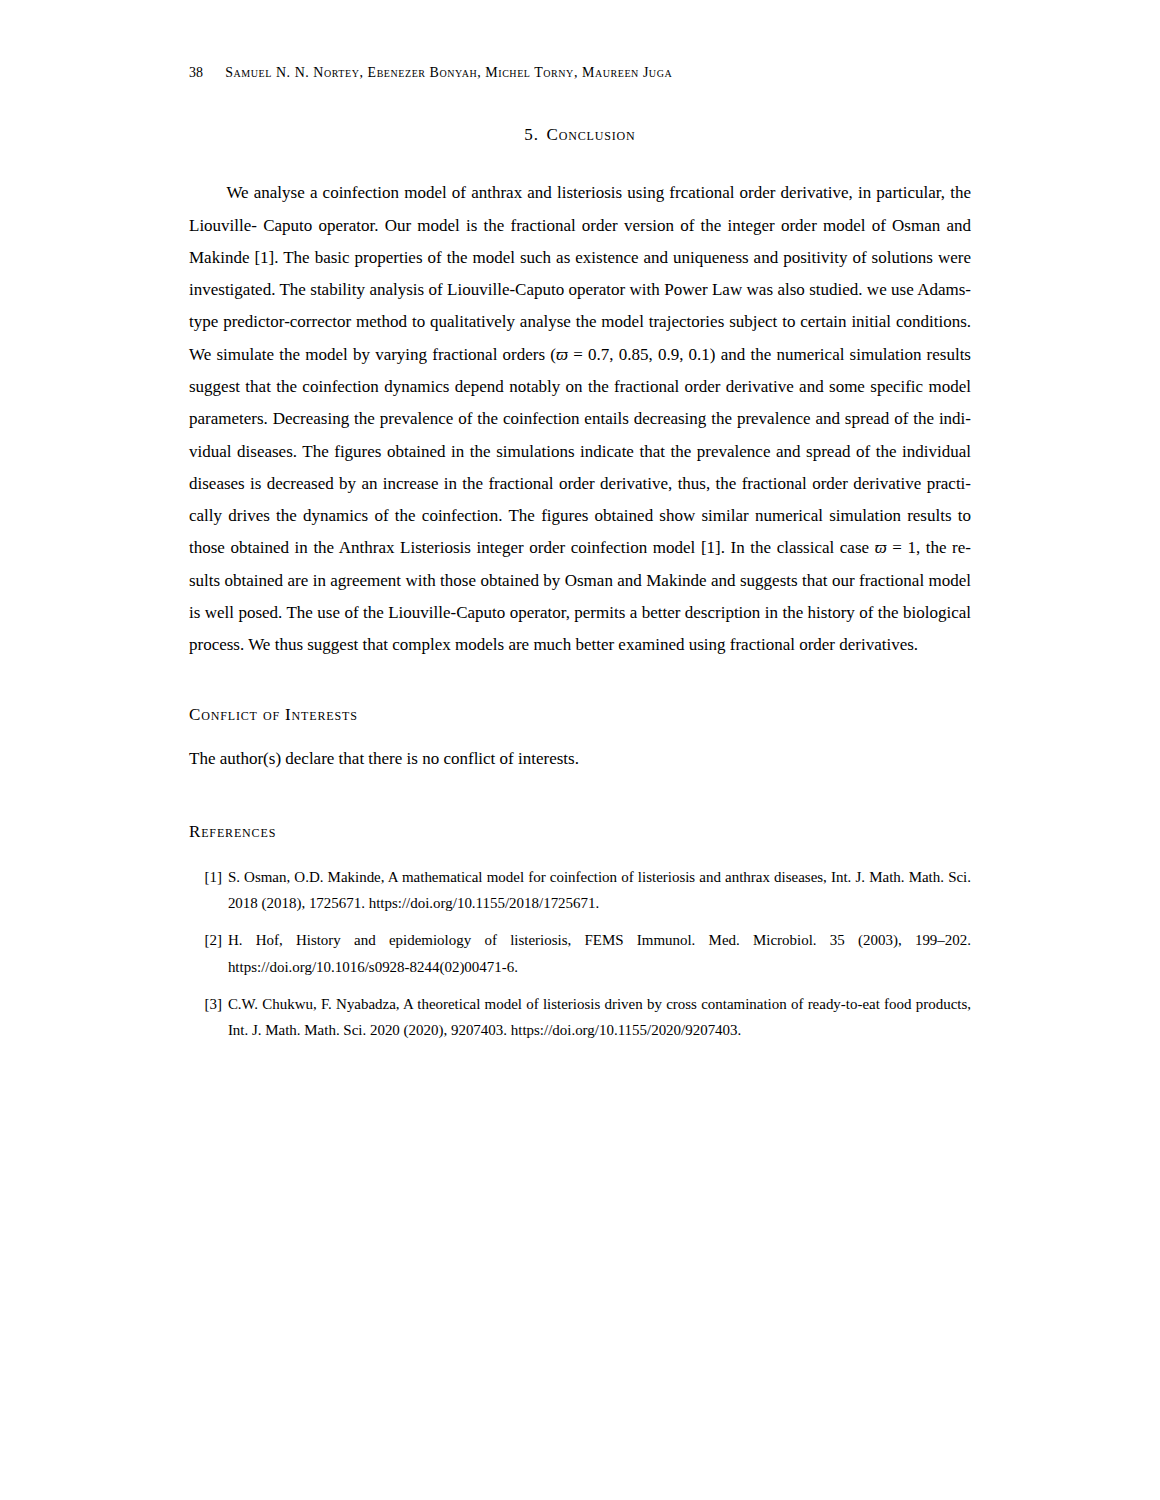38 Samuel N. N. Nortey, Ebenezer Bonyah, Michel Torny, Maureen Juga
5. Conclusion
We analyse a coinfection model of anthrax and listeriosis using frcational order derivative, in particular, the Liouville- Caputo operator. Our model is the fractional order version of the integer order model of Osman and Makinde [1]. The basic properties of the model such as existence and uniqueness and positivity of solutions were investigated. The stability analysis of Liouville-Caputo operator with Power Law was also studied. we use Adams-type predictor-corrector method to qualitatively analyse the model trajectories subject to certain initial conditions. We simulate the model by varying fractional orders (ϖ = 0.7, 0.85, 0.9, 0.1) and the numerical simulation results suggest that the coinfection dynamics depend notably on the fractional order derivative and some specific model parameters. Decreasing the prevalence of the coinfection entails decreasing the prevalence and spread of the individual diseases. The figures obtained in the simulations indicate that the prevalence and spread of the individual diseases is decreased by an increase in the fractional order derivative, thus, the fractional order derivative practically drives the dynamics of the coinfection. The figures obtained show similar numerical simulation results to those obtained in the Anthrax Listeriosis integer order coinfection model [1]. In the classical case ϖ = 1, the results obtained are in agreement with those obtained by Osman and Makinde and suggests that our fractional model is well posed. The use of the Liouville-Caputo operator, permits a better description in the history of the biological process. We thus suggest that complex models are much better examined using fractional order derivatives.
Conflict of Interests
The author(s) declare that there is no conflict of interests.
References
[1] S. Osman, O.D. Makinde, A mathematical model for coinfection of listeriosis and anthrax diseases, Int. J. Math. Math. Sci. 2018 (2018), 1725671. https://doi.org/10.1155/2018/1725671.
[2] H. Hof, History and epidemiology of listeriosis, FEMS Immunol. Med. Microbiol. 35 (2003), 199–202. https://doi.org/10.1016/s0928-8244(02)00471-6.
[3] C.W. Chukwu, F. Nyabadza, A theoretical model of listeriosis driven by cross contamination of ready-to-eat food products, Int. J. Math. Math. Sci. 2020 (2020), 9207403. https://doi.org/10.1155/2020/9207403.